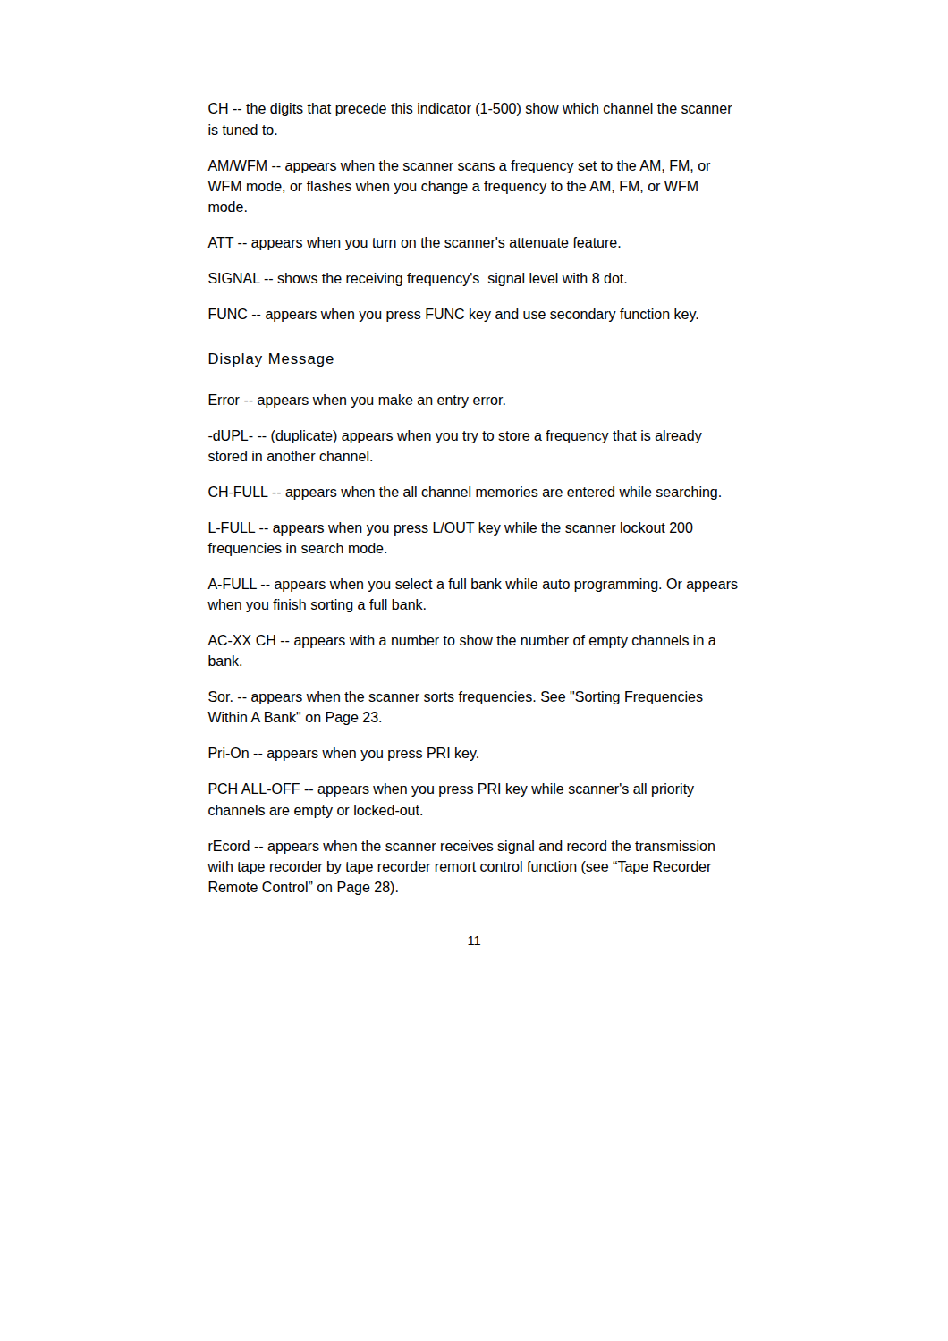CH -- the digits that precede this indicator (1-500) show which channel the scanner is tuned to.
AM/WFM -- appears when the scanner scans a frequency set to the AM, FM, or WFM mode, or flashes when you change a frequency to the AM, FM, or WFM mode.
ATT -- appears when you turn on the scanner's attenuate feature.
SIGNAL -- shows the receiving frequency's signal level with 8 dot.
FUNC -- appears when you press FUNC key and use secondary function key.
Display Message
Error -- appears when you make an entry error.
-dUPL- -- (duplicate) appears when you try to store a frequency that is already stored in another channel.
CH-FULL -- appears when the all channel memories are entered while searching.
L-FULL -- appears when you press L/OUT key while the scanner lockout 200 frequencies in search mode.
A-FULL -- appears when you select a full bank while auto programming. Or appears when you finish sorting a full bank.
AC-XX CH -- appears with a number to show the number of empty channels in a bank.
Sor. -- appears when the scanner sorts frequencies. See "Sorting Frequencies Within A Bank" on Page 23.
Pri-On -- appears when you press PRI key.
PCH ALL-OFF -- appears when you press PRI key while scanner's all priority channels are empty or locked-out.
rEcord -- appears when the scanner receives signal and record the transmission with tape recorder by tape recorder remort control function (see “Tape Recorder Remote Control” on Page 28).
11